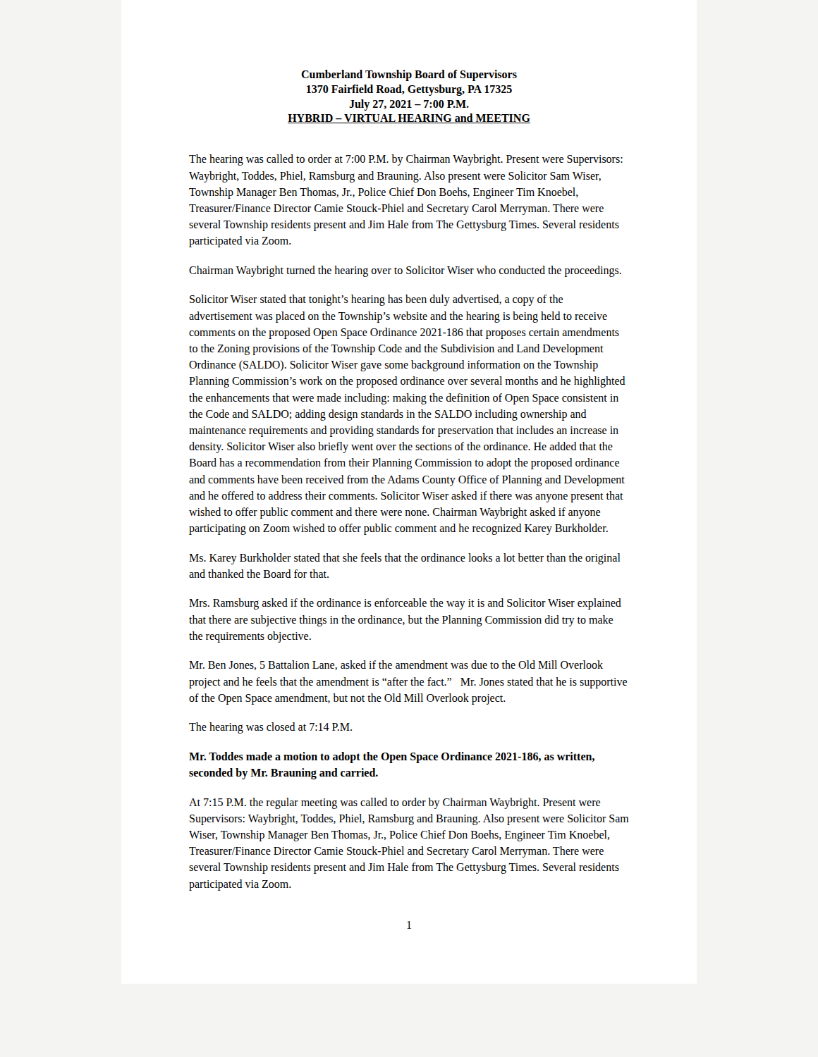Cumberland Township Board of Supervisors 1370 Fairfield Road, Gettysburg, PA 17325 July 27, 2021 – 7:00 P.M. HYBRID – VIRTUAL HEARING and MEETING
The hearing was called to order at 7:00 P.M. by Chairman Waybright. Present were Supervisors: Waybright, Toddes, Phiel, Ramsburg and Brauning. Also present were Solicitor Sam Wiser, Township Manager Ben Thomas, Jr., Police Chief Don Boehs, Engineer Tim Knoebel, Treasurer/Finance Director Camie Stouck-Phiel and Secretary Carol Merryman. There were several Township residents present and Jim Hale from The Gettysburg Times. Several residents participated via Zoom.
Chairman Waybright turned the hearing over to Solicitor Wiser who conducted the proceedings.
Solicitor Wiser stated that tonight’s hearing has been duly advertised, a copy of the advertisement was placed on the Township’s website and the hearing is being held to receive comments on the proposed Open Space Ordinance 2021-186 that proposes certain amendments to the Zoning provisions of the Township Code and the Subdivision and Land Development Ordinance (SALDO). Solicitor Wiser gave some background information on the Township Planning Commission’s work on the proposed ordinance over several months and he highlighted the enhancements that were made including: making the definition of Open Space consistent in the Code and SALDO; adding design standards in the SALDO including ownership and maintenance requirements and providing standards for preservation that includes an increase in density. Solicitor Wiser also briefly went over the sections of the ordinance. He added that the Board has a recommendation from their Planning Commission to adopt the proposed ordinance and comments have been received from the Adams County Office of Planning and Development and he offered to address their comments. Solicitor Wiser asked if there was anyone present that wished to offer public comment and there were none. Chairman Waybright asked if anyone participating on Zoom wished to offer public comment and he recognized Karey Burkholder.
Ms. Karey Burkholder stated that she feels that the ordinance looks a lot better than the original and thanked the Board for that.
Mrs. Ramsburg asked if the ordinance is enforceable the way it is and Solicitor Wiser explained that there are subjective things in the ordinance, but the Planning Commission did try to make the requirements objective.
Mr. Ben Jones, 5 Battalion Lane, asked if the amendment was due to the Old Mill Overlook project and he feels that the amendment is “after the fact.” Mr. Jones stated that he is supportive of the Open Space amendment, but not the Old Mill Overlook project.
The hearing was closed at 7:14 P.M.
Mr. Toddes made a motion to adopt the Open Space Ordinance 2021-186, as written, seconded by Mr. Brauning and carried.
At 7:15 P.M. the regular meeting was called to order by Chairman Waybright. Present were Supervisors: Waybright, Toddes, Phiel, Ramsburg and Brauning. Also present were Solicitor Sam Wiser, Township Manager Ben Thomas, Jr., Police Chief Don Boehs, Engineer Tim Knoebel, Treasurer/Finance Director Camie Stouck-Phiel and Secretary Carol Merryman. There were several Township residents present and Jim Hale from The Gettysburg Times. Several residents participated via Zoom.
1